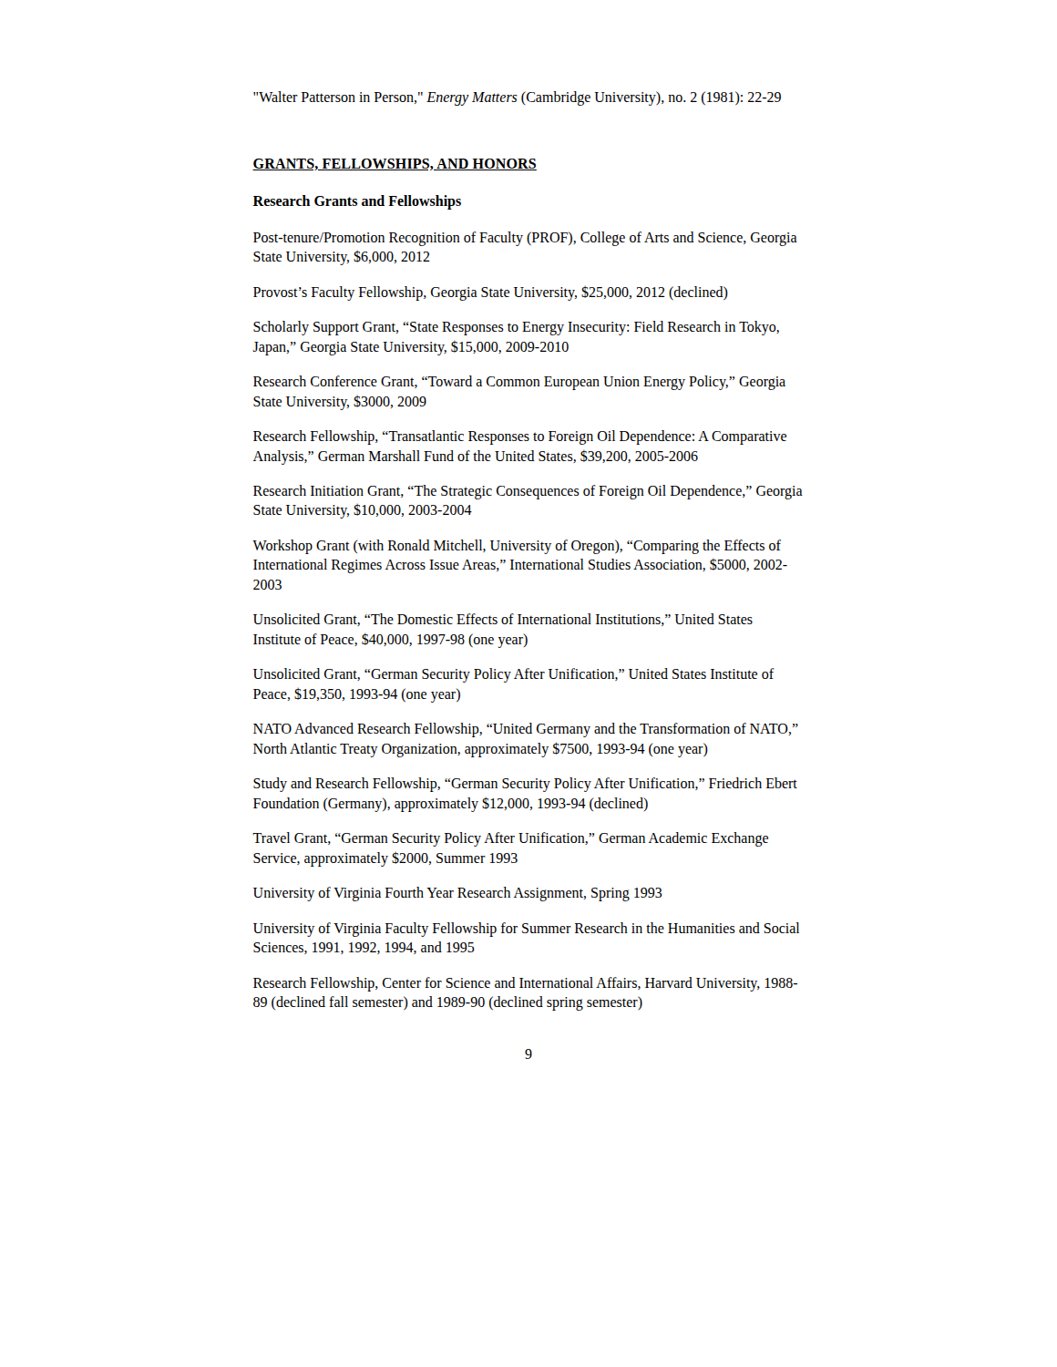"Walter Patterson in Person," Energy Matters (Cambridge University), no. 2 (1981): 22-29
GRANTS, FELLOWSHIPS, AND HONORS
Research Grants and Fellowships
Post-tenure/Promotion Recognition of Faculty (PROF), College of Arts and Science, Georgia State University, $6,000, 2012
Provost’s Faculty Fellowship, Georgia State University, $25,000, 2012 (declined)
Scholarly Support Grant, “State Responses to Energy Insecurity: Field Research in Tokyo, Japan,” Georgia State University, $15,000, 2009-2010
Research Conference Grant, “Toward a Common European Union Energy Policy,” Georgia State University, $3000, 2009
Research Fellowship, “Transatlantic Responses to Foreign Oil Dependence: A Comparative Analysis,” German Marshall Fund of the United States, $39,200, 2005-2006
Research Initiation Grant, “The Strategic Consequences of Foreign Oil Dependence,” Georgia State University, $10,000, 2003-2004
Workshop Grant (with Ronald Mitchell, University of Oregon), “Comparing the Effects of International Regimes Across Issue Areas,” International Studies Association, $5000, 2002-2003
Unsolicited Grant, “The Domestic Effects of International Institutions,” United States Institute of Peace, $40,000, 1997-98 (one year)
Unsolicited Grant, “German Security Policy After Unification,” United States Institute of Peace, $19,350, 1993-94 (one year)
NATO Advanced Research Fellowship, “United Germany and the Transformation of NATO,” North Atlantic Treaty Organization, approximately $7500, 1993-94 (one year)
Study and Research Fellowship, “German Security Policy After Unification,” Friedrich Ebert Foundation (Germany), approximately $12,000, 1993-94 (declined)
Travel Grant, “German Security Policy After Unification,” German Academic Exchange Service, approximately $2000, Summer 1993
University of Virginia Fourth Year Research Assignment, Spring 1993
University of Virginia Faculty Fellowship for Summer Research in the Humanities and Social Sciences, 1991, 1992, 1994, and 1995
Research Fellowship, Center for Science and International Affairs, Harvard University, 1988-89 (declined fall semester) and 1989-90 (declined spring semester)
9